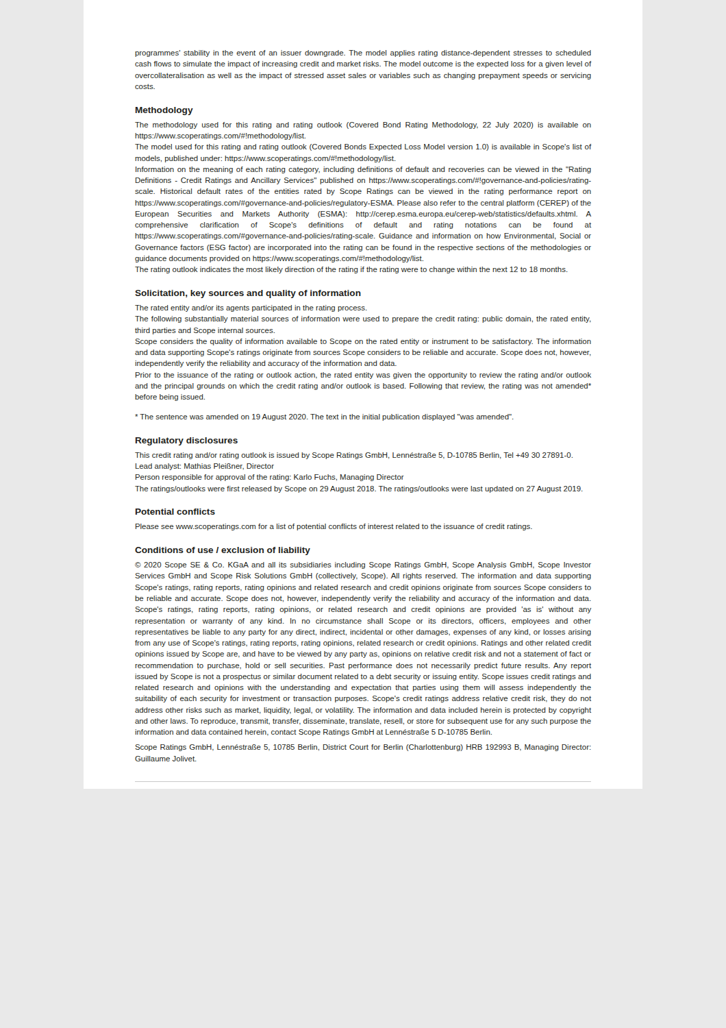programmes' stability in the event of an issuer downgrade. The model applies rating distance-dependent stresses to scheduled cash flows to simulate the impact of increasing credit and market risks. The model outcome is the expected loss for a given level of overcollateralisation as well as the impact of stressed asset sales or variables such as changing prepayment speeds or servicing costs.
Methodology
The methodology used for this rating and rating outlook (Covered Bond Rating Methodology, 22 July 2020) is available on https://www.scoperatings.com/#!methodology/list.
The model used for this rating and rating outlook (Covered Bonds Expected Loss Model version 1.0) is available in Scope's list of models, published under: https://www.scoperatings.com/#!methodology/list.
Information on the meaning of each rating category, including definitions of default and recoveries can be viewed in the "Rating Definitions - Credit Ratings and Ancillary Services" published on https://www.scoperatings.com/#!governance-and-policies/rating-scale. Historical default rates of the entities rated by Scope Ratings can be viewed in the rating performance report on https://www.scoperatings.com/#governance-and-policies/regulatory-ESMA. Please also refer to the central platform (CEREP) of the European Securities and Markets Authority (ESMA): http://cerep.esma.europa.eu/cerep-web/statistics/defaults.xhtml. A comprehensive clarification of Scope's definitions of default and rating notations can be found at https://www.scoperatings.com/#governance-and-policies/rating-scale. Guidance and information on how Environmental, Social or Governance factors (ESG factor) are incorporated into the rating can be found in the respective sections of the methodologies or guidance documents provided on https://www.scoperatings.com/#!methodology/list.
The rating outlook indicates the most likely direction of the rating if the rating were to change within the next 12 to 18 months.
Solicitation, key sources and quality of information
The rated entity and/or its agents participated in the rating process.
The following substantially material sources of information were used to prepare the credit rating: public domain, the rated entity, third parties and Scope internal sources.
Scope considers the quality of information available to Scope on the rated entity or instrument to be satisfactory. The information and data supporting Scope's ratings originate from sources Scope considers to be reliable and accurate. Scope does not, however, independently verify the reliability and accuracy of the information and data.
Prior to the issuance of the rating or outlook action, the rated entity was given the opportunity to review the rating and/or outlook and the principal grounds on which the credit rating and/or outlook is based. Following that review, the rating was not amended* before being issued.
* The sentence was amended on 19 August 2020. The text in the initial publication displayed "was amended".
Regulatory disclosures
This credit rating and/or rating outlook is issued by Scope Ratings GmbH, Lennéstraße 5, D-10785 Berlin, Tel +49 30 27891-0.
Lead analyst: Mathias Pleißner, Director
Person responsible for approval of the rating: Karlo Fuchs, Managing Director
The ratings/outlooks were first released by Scope on 29 August 2018. The ratings/outlooks were last updated on 27 August 2019.
Potential conflicts
Please see www.scoperatings.com for a list of potential conflicts of interest related to the issuance of credit ratings.
Conditions of use / exclusion of liability
© 2020 Scope SE & Co. KGaA and all its subsidiaries including Scope Ratings GmbH, Scope Analysis GmbH, Scope Investor Services GmbH and Scope Risk Solutions GmbH (collectively, Scope). All rights reserved. The information and data supporting Scope's ratings, rating reports, rating opinions and related research and credit opinions originate from sources Scope considers to be reliable and accurate. Scope does not, however, independently verify the reliability and accuracy of the information and data. Scope's ratings, rating reports, rating opinions, or related research and credit opinions are provided 'as is' without any representation or warranty of any kind. In no circumstance shall Scope or its directors, officers, employees and other representatives be liable to any party for any direct, indirect, incidental or other damages, expenses of any kind, or losses arising from any use of Scope's ratings, rating reports, rating opinions, related research or credit opinions. Ratings and other related credit opinions issued by Scope are, and have to be viewed by any party as, opinions on relative credit risk and not a statement of fact or recommendation to purchase, hold or sell securities. Past performance does not necessarily predict future results. Any report issued by Scope is not a prospectus or similar document related to a debt security or issuing entity. Scope issues credit ratings and related research and opinions with the understanding and expectation that parties using them will assess independently the suitability of each security for investment or transaction purposes. Scope's credit ratings address relative credit risk, they do not address other risks such as market, liquidity, legal, or volatility. The information and data included herein is protected by copyright and other laws. To reproduce, transmit, transfer, disseminate, translate, resell, or store for subsequent use for any such purpose the information and data contained herein, contact Scope Ratings GmbH at Lennéstraße 5 D-10785 Berlin.
Scope Ratings GmbH, Lennéstraße 5, 10785 Berlin, District Court for Berlin (Charlottenburg) HRB 192993 B, Managing Director: Guillaume Jolivet.